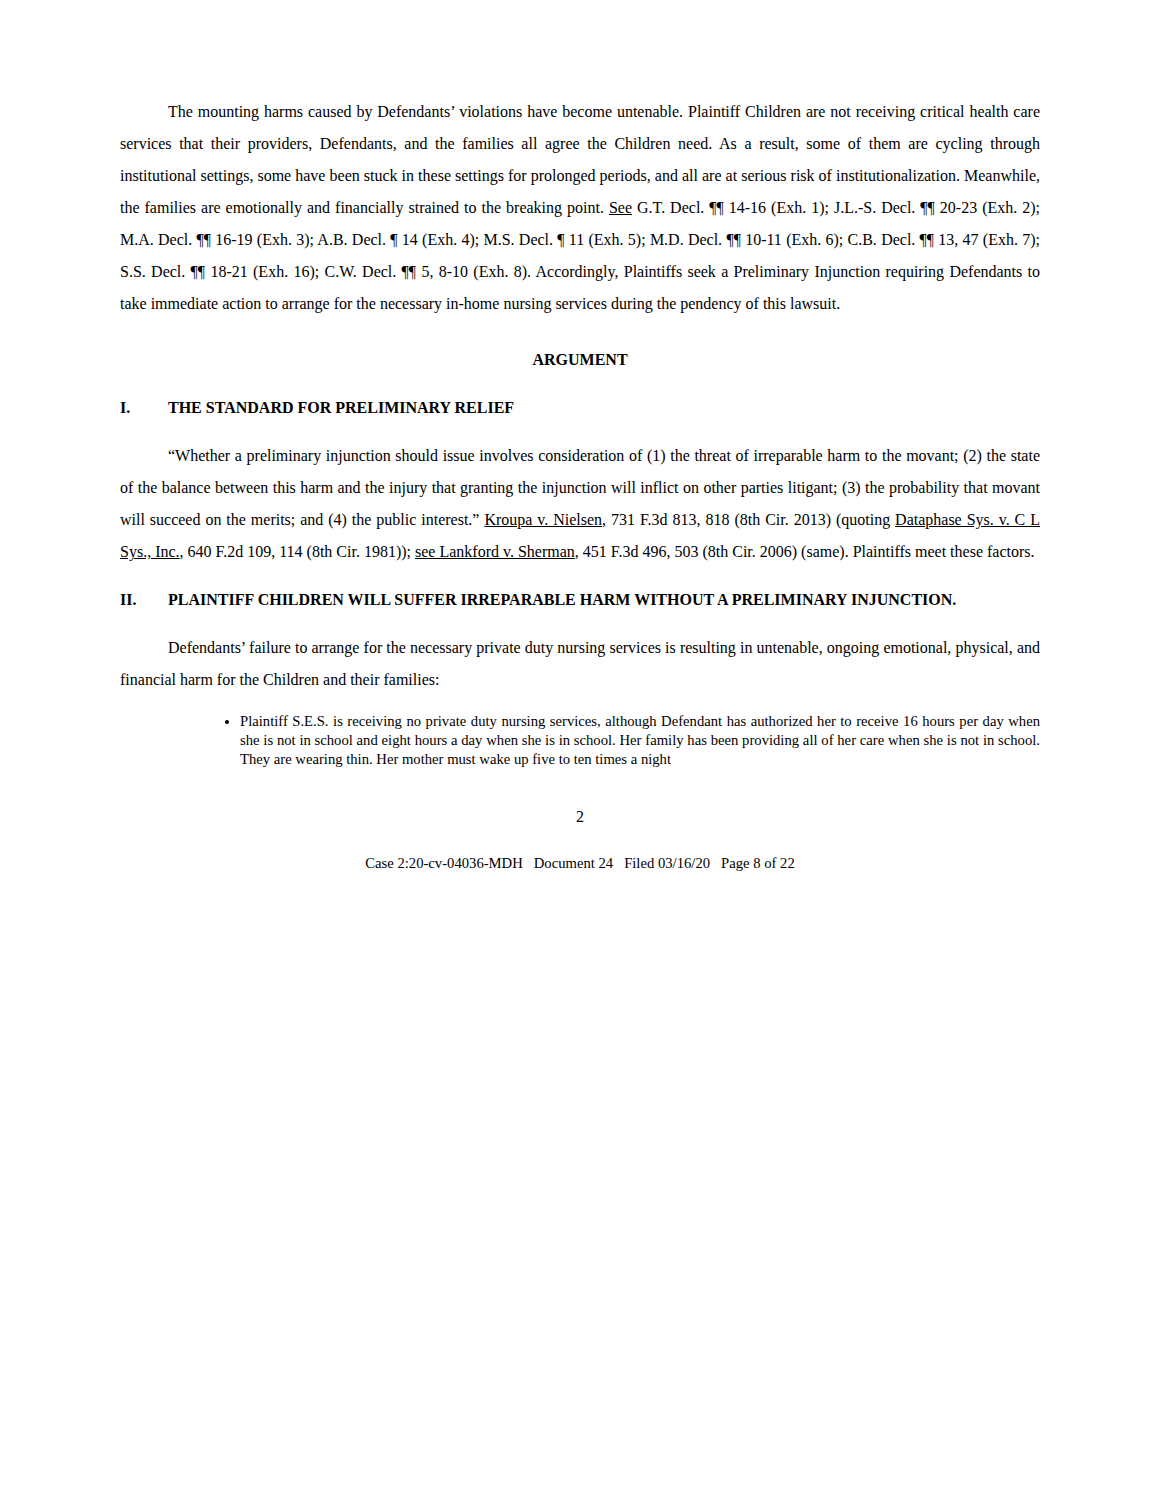The mounting harms caused by Defendants’ violations have become untenable. Plaintiff Children are not receiving critical health care services that their providers, Defendants, and the families all agree the Children need. As a result, some of them are cycling through institutional settings, some have been stuck in these settings for prolonged periods, and all are at serious risk of institutionalization. Meanwhile, the families are emotionally and financially strained to the breaking point. See G.T. Decl. ¶¶ 14-16 (Exh. 1); J.L.-S. Decl. ¶¶ 20-23 (Exh. 2); M.A. Decl. ¶¶ 16-19 (Exh. 3); A.B. Decl. ¶ 14 (Exh. 4); M.S. Decl. ¶ 11 (Exh. 5); M.D. Decl. ¶¶ 10-11 (Exh. 6); C.B. Decl. ¶¶ 13, 47 (Exh. 7); S.S. Decl. ¶¶ 18-21 (Exh. 16); C.W. Decl. ¶¶ 5, 8-10 (Exh. 8). Accordingly, Plaintiffs seek a Preliminary Injunction requiring Defendants to take immediate action to arrange for the necessary in-home nursing services during the pendency of this lawsuit.
ARGUMENT
I. THE STANDARD FOR PRELIMINARY RELIEF
“Whether a preliminary injunction should issue involves consideration of (1) the threat of irreparable harm to the movant; (2) the state of the balance between this harm and the injury that granting the injunction will inflict on other parties litigant; (3) the probability that movant will succeed on the merits; and (4) the public interest.” Kroupa v. Nielsen, 731 F.3d 813, 818 (8th Cir. 2013) (quoting Dataphase Sys. v. C L Sys., Inc., 640 F.2d 109, 114 (8th Cir. 1981)); see Lankford v. Sherman, 451 F.3d 496, 503 (8th Cir. 2006) (same). Plaintiffs meet these factors.
II. PLAINTIFF CHILDREN WILL SUFFER IRREPARABLE HARM WITHOUT A PRELIMINARY INJUNCTION.
Defendants’ failure to arrange for the necessary private duty nursing services is resulting in untenable, ongoing emotional, physical, and financial harm for the Children and their families:
Plaintiff S.E.S. is receiving no private duty nursing services, although Defendant has authorized her to receive 16 hours per day when she is not in school and eight hours a day when she is in school. Her family has been providing all of her care when she is not in school. They are wearing thin. Her mother must wake up five to ten times a night
2
Case 2:20-cv-04036-MDH Document 24 Filed 03/16/20 Page 8 of 22